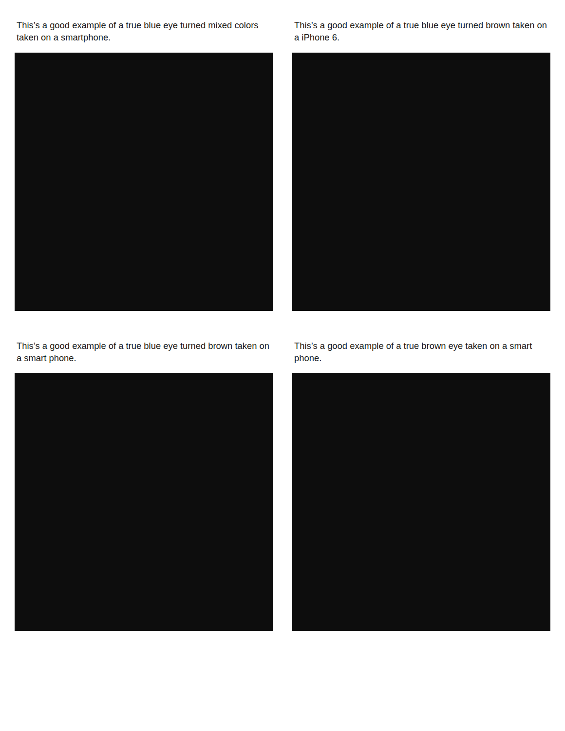This’s a good example of a true blue eye turned mixed colors taken on a smartphone.
This’s a good example of a true blue eye turned brown taken on a iPhone 6.
This’s a good example of a true blue eye turned brown taken on a smart phone.
This’s a good example of a true brown eye taken on a smart phone.